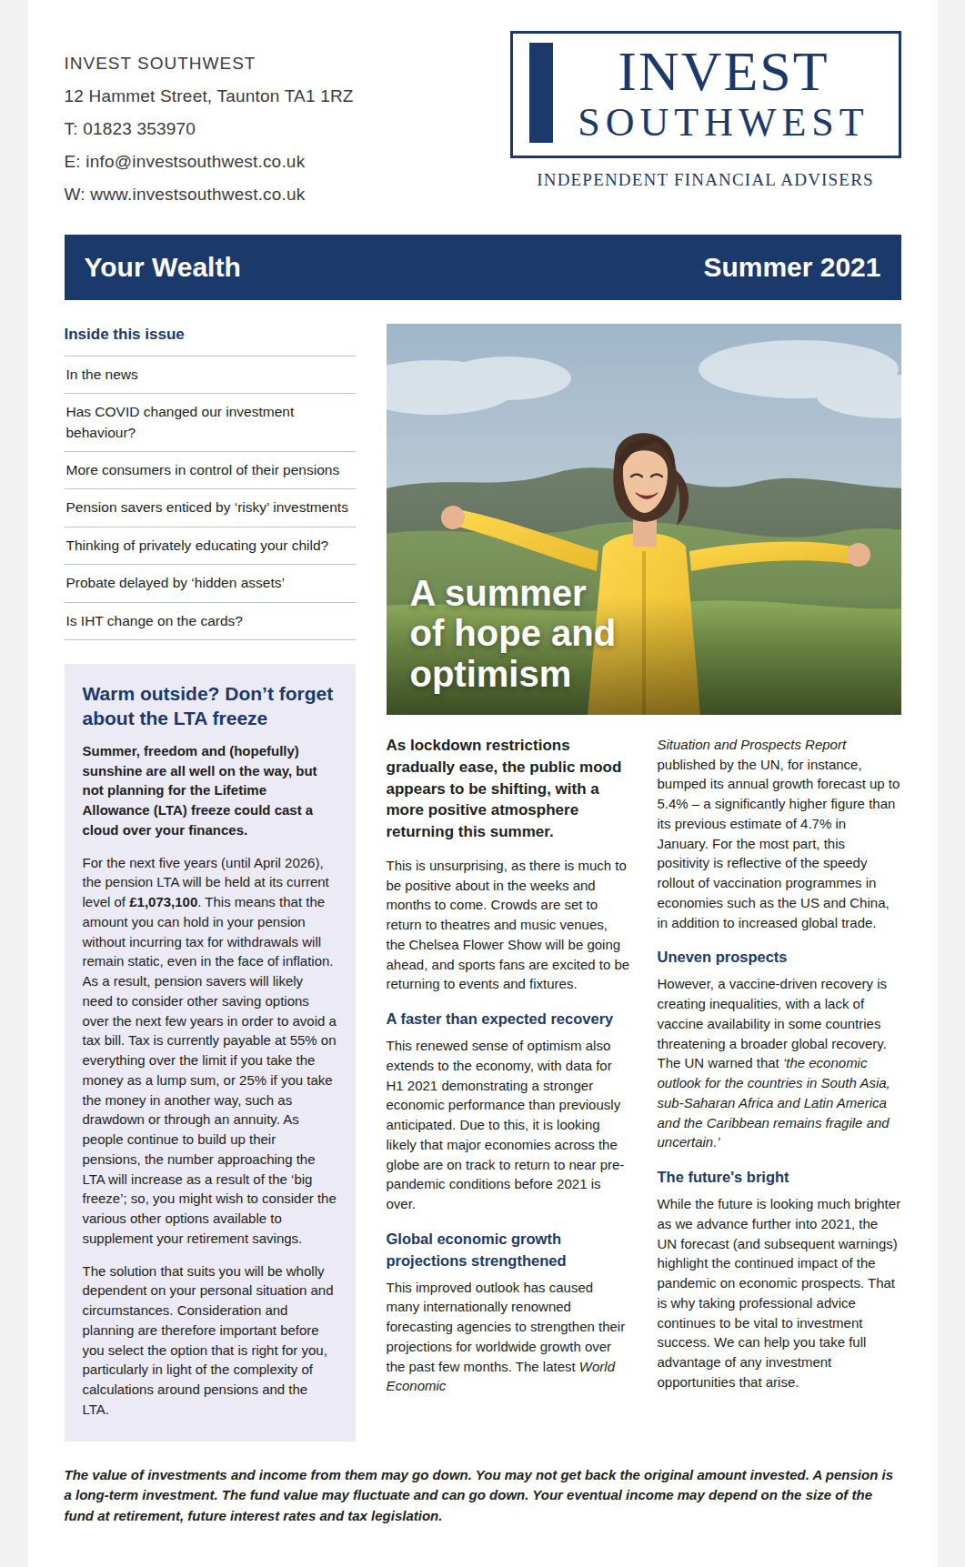INVEST SOUTHWEST
12 Hammet Street, Taunton TA1 1RZ
T: 01823 353970
E: info@investsouthwest.co.uk
W: www.investsouthwest.co.uk
INVEST SOUTHWEST
INDEPENDENT FINANCIAL ADVISERS
Your Wealth Summer 2021
Inside this issue
In the news
Has COVID changed our investment behaviour?
More consumers in control of their pensions
Pension savers enticed by ‘risky’ investments
Thinking of privately educating your child?
Probate delayed by ‘hidden assets’
Is IHT change on the cards?
Warm outside? Don’t forget about the LTA freeze
Summer, freedom and (hopefully) sunshine are all well on the way, but not planning for the Lifetime Allowance (LTA) freeze could cast a cloud over your finances.
For the next five years (until April 2026), the pension LTA will be held at its current level of £1,073,100. This means that the amount you can hold in your pension without incurring tax for withdrawals will remain static, even in the face of inflation. As a result, pension savers will likely need to consider other saving options over the next few years in order to avoid a tax bill. Tax is currently payable at 55% on everything over the limit if you take the money as a lump sum, or 25% if you take the money in another way, such as drawdown or through an annuity. As people continue to build up their pensions, the number approaching the LTA will increase as a result of the ‘big freeze’; so, you might wish to consider the various other options available to supplement your retirement savings.
The solution that suits you will be wholly dependent on your personal situation and circumstances. Consideration and planning are therefore important before you select the option that is right for you, particularly in light of the complexity of calculations around pensions and the LTA.
A summer
of hope and
optimism
As lockdown restrictions gradually ease, the public mood appears to be shifting, with a more positive atmosphere returning this summer.
This is unsurprising, as there is much to be positive about in the weeks and months to come. Crowds are set to return to theatres and music venues, the Chelsea Flower Show will be going ahead, and sports fans are excited to be returning to events and fixtures.
A faster than expected recovery
This renewed sense of optimism also extends to the economy, with data for H1 2021 demonstrating a stronger economic performance than previously anticipated. Due to this, it is looking likely that major economies across the globe are on track to return to near pre-pandemic conditions before 2021 is over.
Global economic growth projections strengthened
This improved outlook has caused many internationally renowned forecasting agencies to strengthen their projections for worldwide growth over the past few months. The latest World Economic
Situation and Prospects Report published by the UN, for instance, bumped its annual growth forecast up to 5.4% – a significantly higher figure than its previous estimate of 4.7% in January. For the most part, this positivity is reflective of the speedy rollout of vaccination programmes in economies such as the US and China, in addition to increased global trade.
Uneven prospects
However, a vaccine-driven recovery is creating inequalities, with a lack of vaccine availability in some countries threatening a broader global recovery. The UN warned that ‘the economic outlook for the countries in South Asia, sub-Saharan Africa and Latin America and the Caribbean remains fragile and uncertain.’
The future's bright
While the future is looking much brighter as we advance further into 2021, the UN forecast (and subsequent warnings) highlight the continued impact of the pandemic on economic prospects. That is why taking professional advice continues to be vital to investment success. We can help you take full advantage of any investment opportunities that arise.
The value of investments and income from them may go down. You may not get back the original amount invested. A pension is a long-term investment. The fund value may fluctuate and can go down. Your eventual income may depend on the size of the fund at retirement, future interest rates and tax legislation.